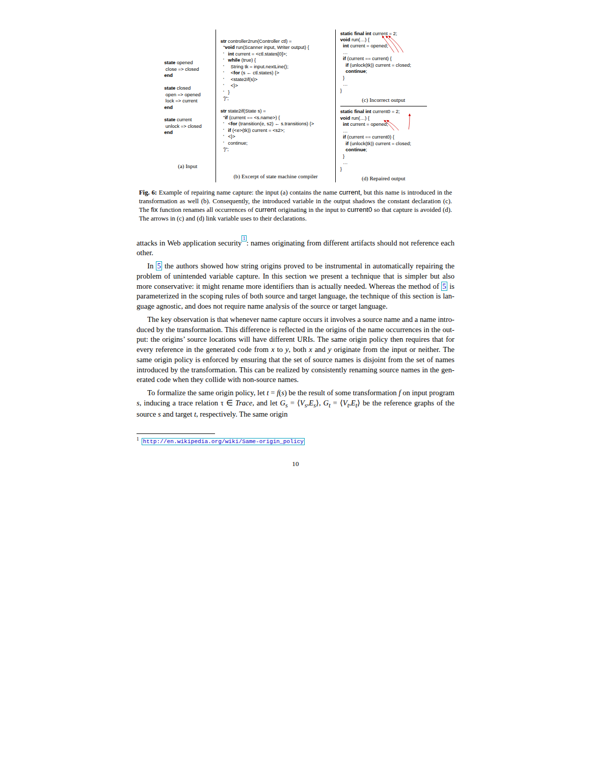state opened close => closed end state closed open => opened lock => current end state current unlock => closed end
(a) Input
str controller2run(Controller ctl) = "void run(Scanner input, Writer output) { ' int current = <ctl.states[0]>; ' while (true) { ' String tk = input.nextLine(); ' <for (s ← ctl.states) {> ' <state2if(s)> ' <}> ' } '}"; str state2if(State s) = "if (current == <s.name>) { ' <for (transition(e, s2) ← s.transitions) {> ' if (<e>(tk)) current = <s2>; ' <}> ' continue; '}";
(b) Excerpt of state machine compiler
static final int current = 2; void run(…) { int current = opened; … if (current == current) { if (unlock(tk)) current = closed; continue; } … }
(c) Incorrect output
static final int current0 = 2; void run(…) { int current = opened; … if (current == current0) { if (unlock(tk)) current = closed; continue; } … }
(d) Repaired output
Fig. 6: Example of repairing name capture: the input (a) contains the name current, but this name is introduced in the transformation as well (b). Consequently, the introduced variable in the output shadows the constant declaration (c). The fix function renames all occurrences of current originating in the input to current0 so that capture is avoided (d). The arrows in (c) and (d) link variable uses to their declarations.
attacks in Web application security1: names originating from different artifacts should not reference each other.
In 5 the authors showed how string origins proved to be instrumental in automatically repairing the problem of unintended variable capture. In this section we present a technique that is simpler but also more conservative: it might rename more identifiers than is actually needed. Whereas the method of 5 is parameterized in the scoping rules of both source and target language, the technique of this section is language agnostic, and does not require name analysis of the source or target language.
The key observation is that whenever name capture occurs it involves a source name and a name introduced by the transformation. This difference is reflected in the origins of the name occurrences in the output: the origins’ source locations will have different URIs. The same origin policy then requires that for every reference in the generated code from x to y, both x and y originate from the input or neither. The same origin policy is enforced by ensuring that the set of source names is disjoint from the set of names introduced by the transformation. This can be realized by consistently renaming source names in the generated code when they collide with non-source names.
To formalize the same origin policy, let t = f(s) be the result of some transformation f on input program s, inducing a trace relation τ ∈ Trace, and let Gs = ⟨Vs,Es⟩, Gt = ⟨Vt,Et⟩ be the reference graphs of the source s and target t, respectively. The same origin
1 http://en.wikipedia.org/wiki/Same-origin_policy
10